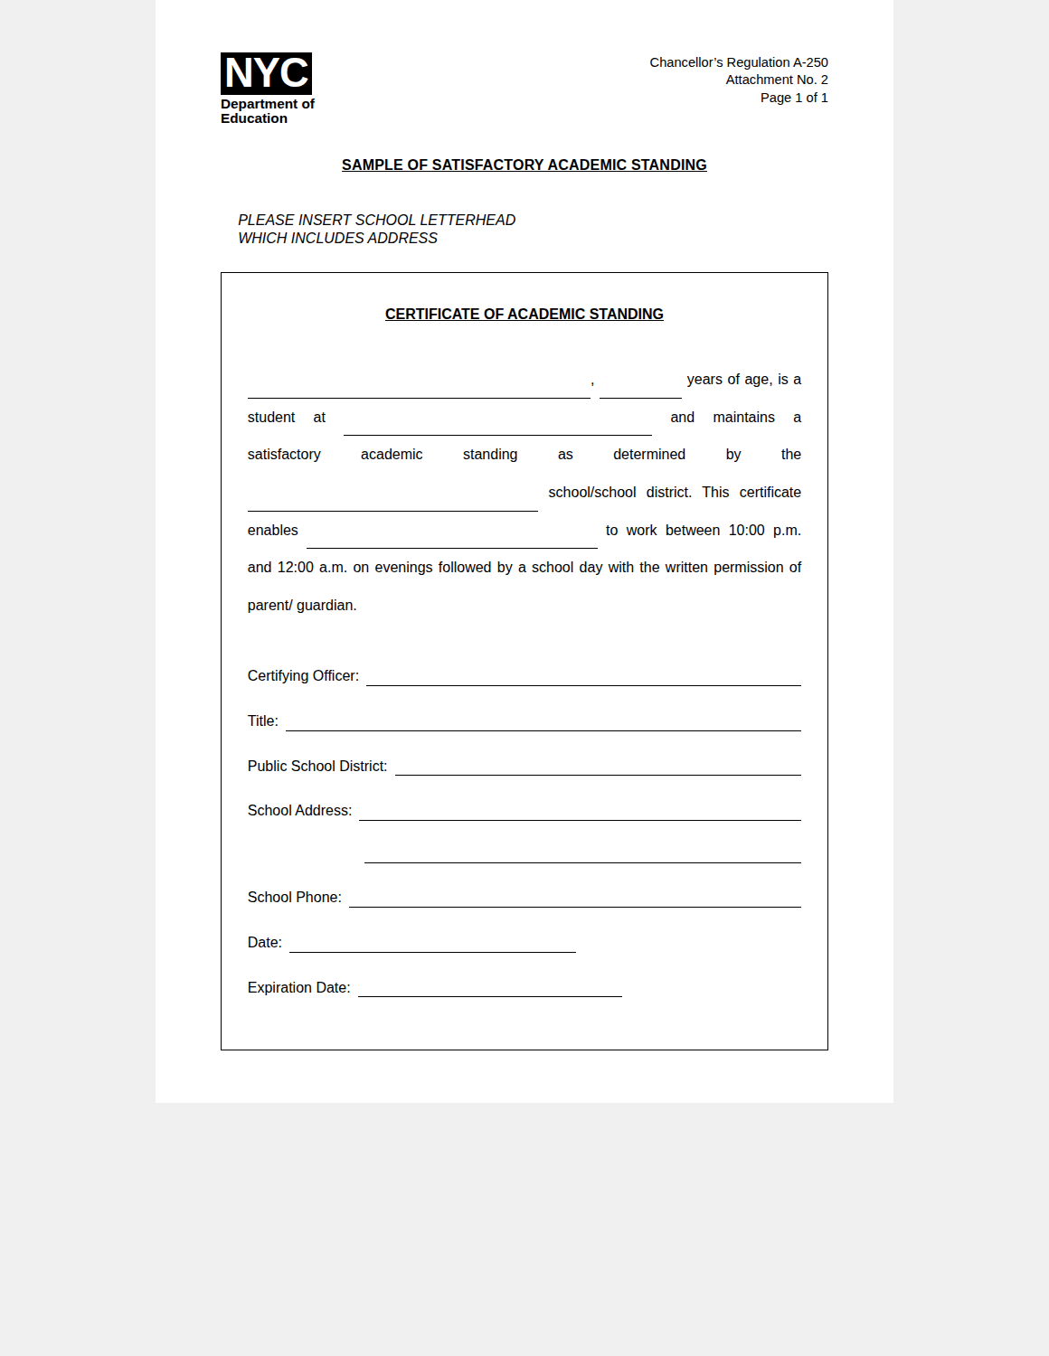NYC
Department of
Education
Chancellor’s Regulation A-250
Attachment No. 2
Page 1 of 1
SAMPLE OF SATISFACTORY ACADEMIC STANDING
PLEASE INSERT SCHOOL LETTERHEAD
WHICH INCLUDES ADDRESS
CERTIFICATE OF ACADEMIC STANDING
, years of age, is a student at and maintains a satisfactory academic standing as determined by the school/school district. This certificate enables to work between 10:00 p.m. and 12:00 a.m. on evenings followed by a school day with the written permission of parent/ guardian.
Certifying Officer:
Title:
Public School District:
School Address:
School Phone:
Date:
Expiration Date: